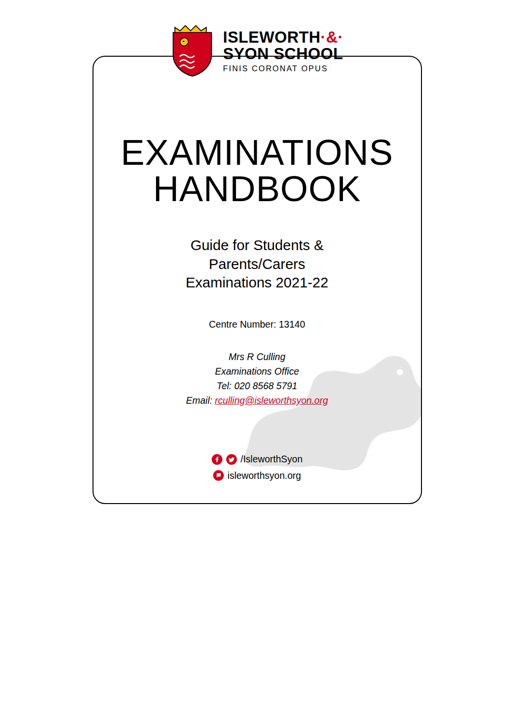ISLEWORTH·&·
SYON SCHOOL
FINIS CORONAT OPUS
EXAMINATIONS HANDBOOK
Guide for Students & Parents/Carers Examinations 2021-22
Centre Number: 13140
Mrs R Culling
Examinations Office
Tel: 020 8568 5791
Email: rculling@isleworthsyon.org
/IsleworthSyon
isleworthsyon.org